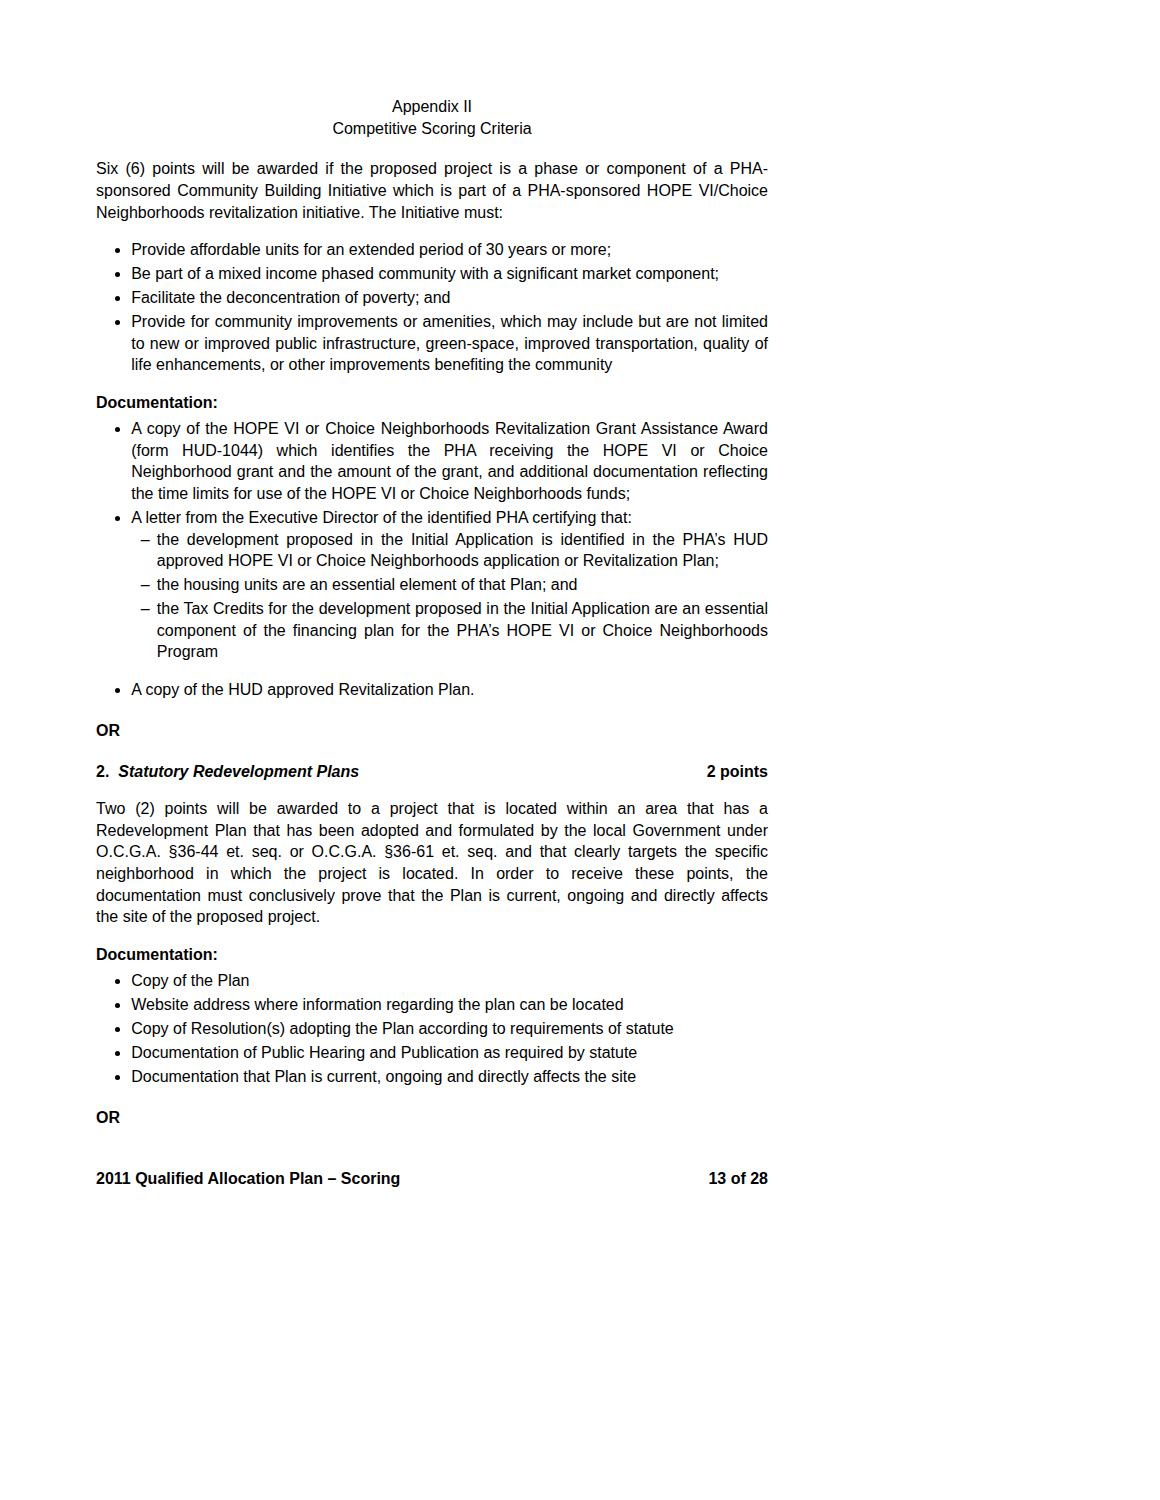Appendix II Competitive Scoring Criteria
Six (6) points will be awarded if the proposed project is a phase or component of a PHA-sponsored Community Building Initiative which is part of a PHA-sponsored HOPE VI/Choice Neighborhoods revitalization initiative. The Initiative must:
Provide affordable units for an extended period of 30 years or more;
Be part of a mixed income phased community with a significant market component;
Facilitate the deconcentration of poverty; and
Provide for community improvements or amenities, which may include but are not limited to new or improved public infrastructure, green-space, improved transportation, quality of life enhancements, or other improvements benefiting the community
Documentation:
A copy of the HOPE VI or Choice Neighborhoods Revitalization Grant Assistance Award (form HUD-1044) which identifies the PHA receiving the HOPE VI or Choice Neighborhood grant and the amount of the grant, and additional documentation reflecting the time limits for use of the HOPE VI or Choice Neighborhoods funds;
A letter from the Executive Director of the identified PHA certifying that:
the development proposed in the Initial Application is identified in the PHA’s HUD approved HOPE VI or Choice Neighborhoods application or Revitalization Plan;
the housing units are an essential element of that Plan; and
the Tax Credits for the development proposed in the Initial Application are an essential component of the financing plan for the PHA’s HOPE VI or Choice Neighborhoods Program
A copy of the HUD approved Revitalization Plan.
OR
2. Statutory Redevelopment Plans 2 points
Two (2) points will be awarded to a project that is located within an area that has a Redevelopment Plan that has been adopted and formulated by the local Government under O.C.G.A. §36-44 et. seq. or O.C.G.A. §36-61 et. seq. and that clearly targets the specific neighborhood in which the project is located. In order to receive these points, the documentation must conclusively prove that the Plan is current, ongoing and directly affects the site of the proposed project.
Documentation:
Copy of the Plan
Website address where information regarding the plan can be located
Copy of Resolution(s) adopting the Plan according to requirements of statute
Documentation of Public Hearing and Publication as required by statute
Documentation that Plan is current, ongoing and directly affects the site
OR
2011 Qualified Allocation Plan – Scoring 13 of 28